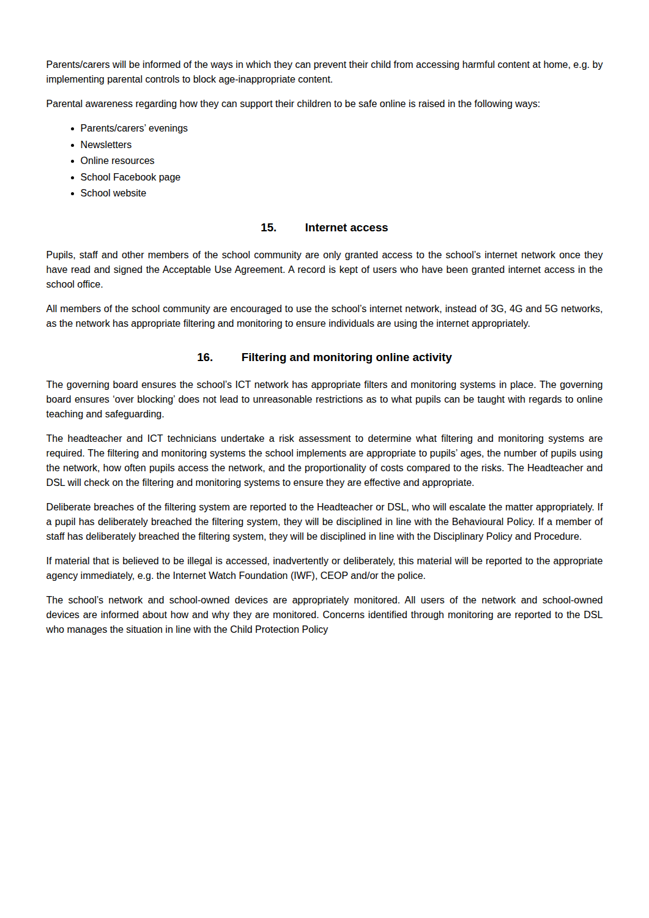Parents/carers will be informed of the ways in which they can prevent their child from accessing harmful content at home, e.g. by implementing parental controls to block age-inappropriate content.
Parental awareness regarding how they can support their children to be safe online is raised in the following ways:
Parents/carers’ evenings
Newsletters
Online resources
School Facebook page
School website
15. Internet access
Pupils, staff and other members of the school community are only granted access to the school’s internet network once they have read and signed the Acceptable Use Agreement. A record is kept of users who have been granted internet access in the school office.
All members of the school community are encouraged to use the school’s internet network, instead of 3G, 4G and 5G networks, as the network has appropriate filtering and monitoring to ensure individuals are using the internet appropriately.
16. Filtering and monitoring online activity
The governing board ensures the school’s ICT network has appropriate filters and monitoring systems in place. The governing board ensures ‘over blocking’ does not lead to unreasonable restrictions as to what pupils can be taught with regards to online teaching and safeguarding.
The headteacher and ICT technicians undertake a risk assessment to determine what filtering and monitoring systems are required. The filtering and monitoring systems the school implements are appropriate to pupils’ ages, the number of pupils using the network, how often pupils access the network, and the proportionality of costs compared to the risks. The Headteacher and DSL will check on the filtering and monitoring systems to ensure they are effective and appropriate.
Deliberate breaches of the filtering system are reported to the Headteacher or DSL, who will escalate the matter appropriately. If a pupil has deliberately breached the filtering system, they will be disciplined in line with the Behavioural Policy. If a member of staff has deliberately breached the filtering system, they will be disciplined in line with the Disciplinary Policy and Procedure.
If material that is believed to be illegal is accessed, inadvertently or deliberately, this material will be reported to the appropriate agency immediately, e.g. the Internet Watch Foundation (IWF), CEOP and/or the police.
The school’s network and school-owned devices are appropriately monitored. All users of the network and school-owned devices are informed about how and why they are monitored. Concerns identified through monitoring are reported to the DSL who manages the situation in line with the Child Protection Policy